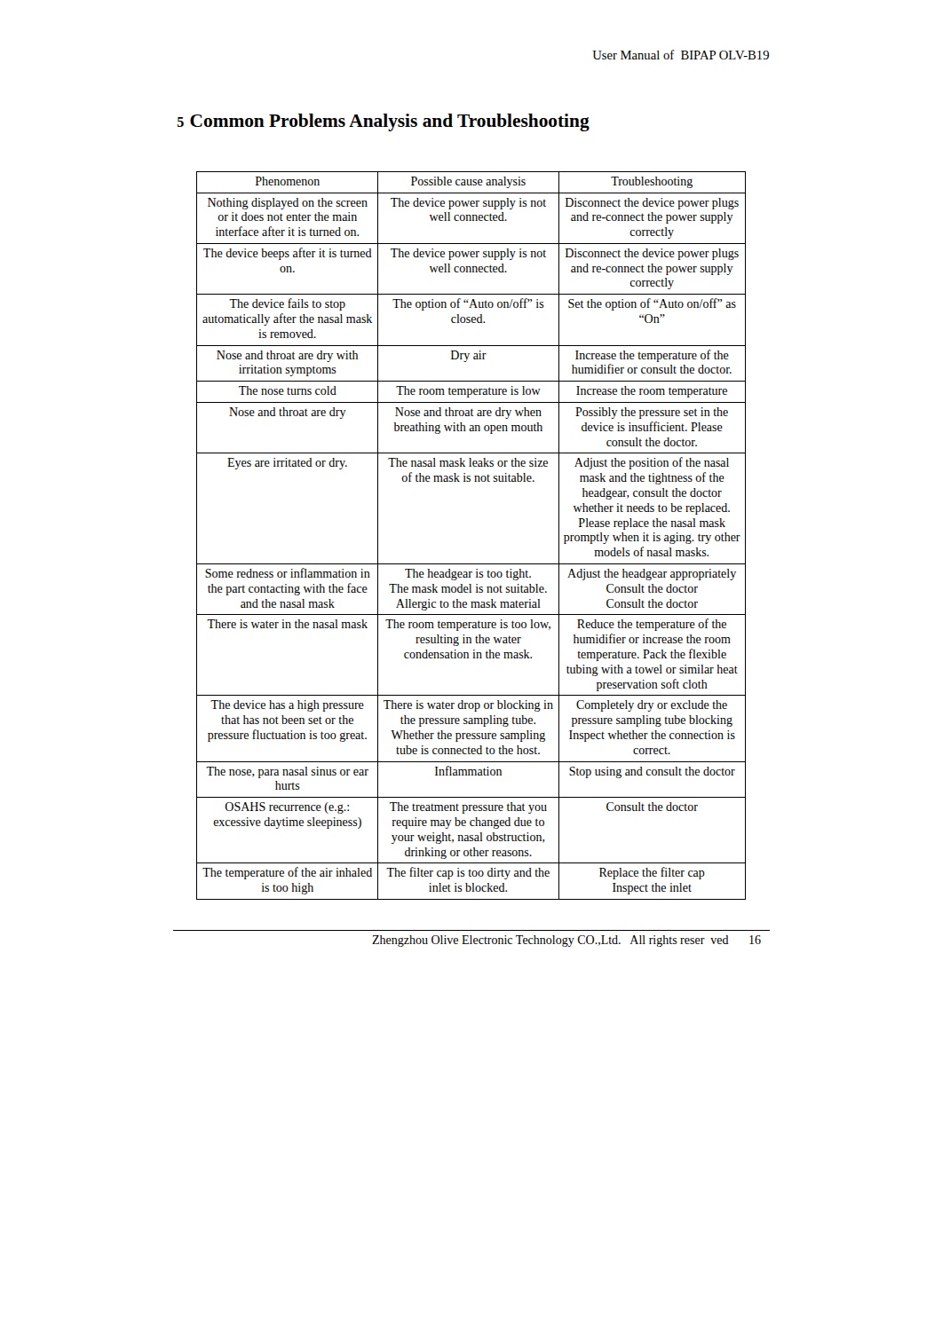User Manual of BIPAP OLV-B19
5 Common Problems Analysis and Troubleshooting
| Phenomenon | Possible cause analysis | Troubleshooting |
| --- | --- | --- |
| Nothing displayed on the screen or it does not enter the main interface after it is turned on. | The device power supply is not well connected. | Disconnect the device power plugs and re-connect the power supply correctly |
| The device beeps after it is turned on. | The device power supply is not well connected. | Disconnect the device power plugs and re-connect the power supply correctly |
| The device fails to stop automatically after the nasal mask is removed. | The option of “Auto on/off” is closed. | Set the option of “Auto on/off” as “On” |
| Nose and throat are dry with irritation symptoms | Dry air | Increase the temperature of the humidifier or consult the doctor. |
| The nose turns cold | The room temperature is low | Increase the room temperature |
| Nose and throat are dry | Nose and throat are dry when breathing with an open mouth | Possibly the pressure set in the device is insufficient. Please consult the doctor. |
| Eyes are irritated or dry. | The nasal mask leaks or the size of the mask is not suitable. | Adjust the position of the nasal mask and the tightness of the headgear, consult the doctor whether it needs to be replaced. Please replace the nasal mask promptly when it is aging. try other models of nasal masks. |
| Some redness or inflammation in the part contacting with the face and the nasal mask | The headgear is too tight. The mask model is not suitable. Allergic to the mask material | Adjust the headgear appropriately Consult the doctor Consult the doctor |
| There is water in the nasal mask | The room temperature is too low, resulting in the water condensation in the mask. | Reduce the temperature of the humidifier or increase the room temperature. Pack the flexible tubing with a towel or similar heat preservation soft cloth |
| The device has a high pressure that has not been set or the pressure fluctuation is too great. | There is water drop or blocking in the pressure sampling tube. Whether the pressure sampling tube is connected to the host. | Completely dry or exclude the pressure sampling tube blocking Inspect whether the connection is correct. |
| The nose, para nasal sinus or ear hurts | Inflammation | Stop using and consult the doctor |
| OSAHS recurrence (e.g.: excessive daytime sleepiness) | The treatment pressure that you require may be changed due to your weight, nasal obstruction, drinking or other reasons. | Consult the doctor |
| The temperature of the air inhaled is too high | The filter cap is too dirty and the inlet is blocked. | Replace the filter cap Inspect the inlet |
Zhengzhou Olive Electronic Technology CO.,Ltd. All rights reser ved16